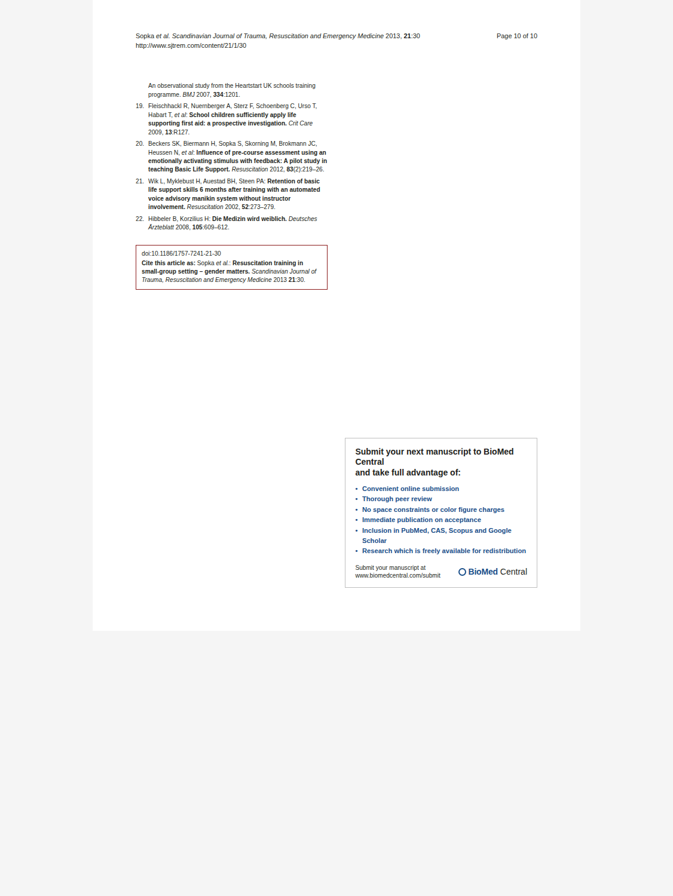Sopka et al. Scandinavian Journal of Trauma, Resuscitation and Emergency Medicine 2013, 21:30 http://www.sjtrem.com/content/21/1/30
Page 10 of 10
An observational study from the Heartstart UK schools training programme. BMJ 2007, 334:1201.
19. Fleischhackl R, Nuernberger A, Sterz F, Schoenberg C, Urso T, Habart T, et al: School children sufficiently apply life supporting first aid: a prospective investigation. Crit Care 2009, 13:R127.
20. Beckers SK, Biermann H, Sopka S, Skorning M, Brokmann JC, Heussen N, et al: Influence of pre-course assessment using an emotionally activating stimulus with feedback: A pilot study in teaching Basic Life Support. Resuscitation 2012, 83(2):219–26.
21. Wik L, Myklebust H, Auestad BH, Steen PA: Retention of basic life support skills 6 months after training with an automated voice advisory manikin system without instructor involvement. Resuscitation 2002, 52:273–279.
22. Hibbeler B, Korzilius H: Die Medizin wird weiblich. Deutsches Ärzteblatt 2008, 105:609–612.
doi:10.1186/1757-7241-21-30
Cite this article as: Sopka et al.: Resuscitation training in small-group setting – gender matters. Scandinavian Journal of Trauma, Resuscitation and Emergency Medicine 2013 21:30.
Submit your next manuscript to BioMed Central
and take full advantage of:
Convenient online submission
Thorough peer review
No space constraints or color figure charges
Immediate publication on acceptance
Inclusion in PubMed, CAS, Scopus and Google Scholar
Research which is freely available for redistribution
Submit your manuscript at
www.biomedcentral.com/submit
BioMed Central